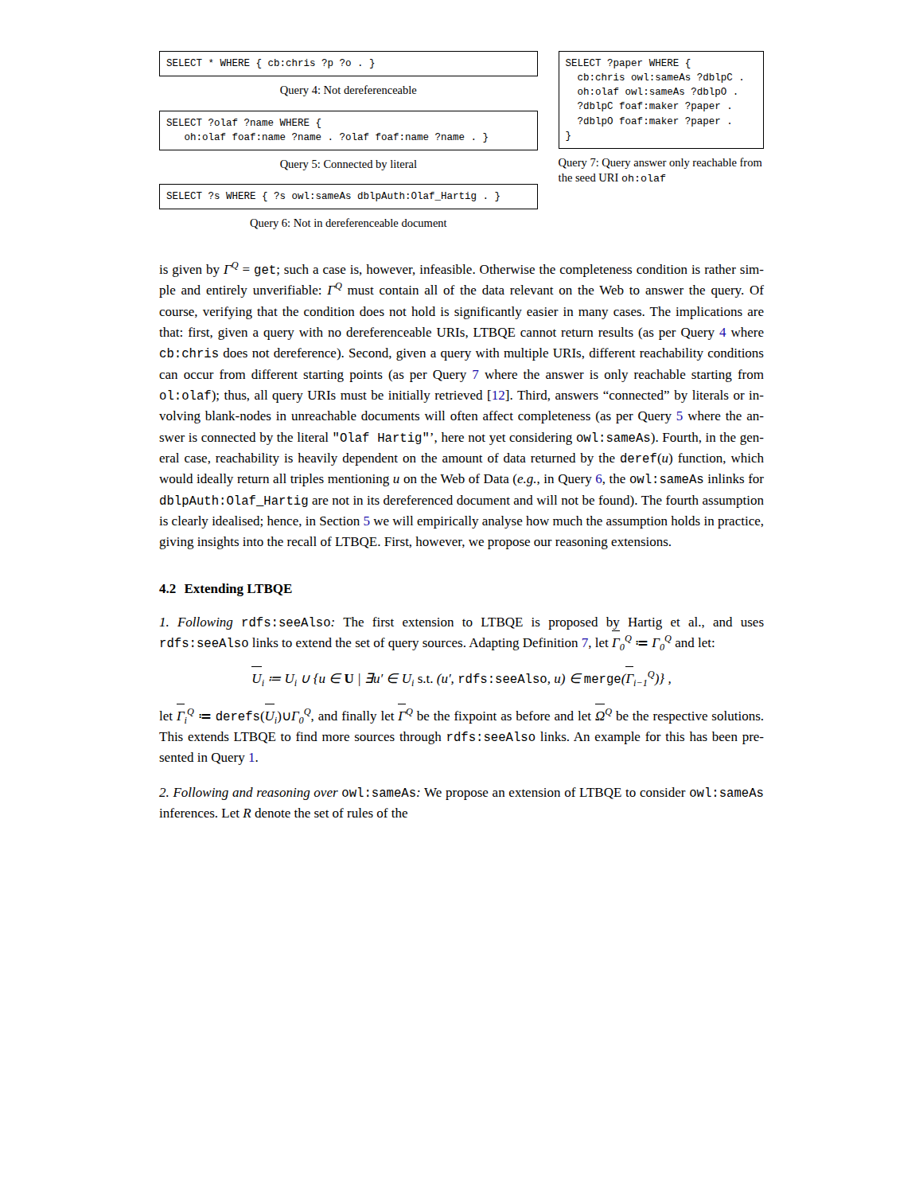SELECT * WHERE { cb:chris ?p ?o . }
Query 4: Not dereferenceable
SELECT ?olaf ?name WHERE { oh:olaf foaf:name ?name . ?olaf foaf:name ?name . }
Query 5: Connected by literal
SELECT ?s WHERE { ?s owl:sameAs dblpAuth:Olaf_Hartig . }
Query 6: Not in dereferenceable document
SELECT ?paper WHERE { cb:chris owl:sameAs ?dblpC . oh:olaf owl:sameAs ?dblpO . ?dblpC foaf:maker ?paper . ?dblpO foaf:maker ?paper . }
Query 7: Query answer only reachable from the seed URI oh:olaf
is given by ΓQ = get; such a case is, however, infeasible. Otherwise the completeness condition is rather simple and entirely unverifiable: ΓQ must contain all of the data relevant on the Web to answer the query. Of course, verifying that the condition does not hold is significantly easier in many cases. The implications are that: first, given a query with no dereferenceable URIs, LTBQE cannot return results (as per Query 4 where cb:chris does not dereference). Second, given a query with multiple URIs, different reachability conditions can occur from different starting points (as per Query 7 where the answer is only reachable starting from ol:olaf); thus, all query URIs must be initially retrieved [12]. Third, answers “connected” by literals or involving blank-nodes in unreachable documents will often affect completeness (as per Query 5 where the answer is connected by the literal "Olaf Hartig"’, here not yet considering owl:sameAs). Fourth, in the general case, reachability is heavily dependent on the amount of data returned by the deref(u) function, which would ideally return all triples mentioning u on the Web of Data (e.g., in Query 6, the owl:sameAs inlinks for dblpAuth:Olaf_Hartig are not in its dereferenced document and will not be found). The fourth assumption is clearly idealised; hence, in Section 5 we will empirically analyse how much the assumption holds in practice, giving insights into the recall of LTBQE. First, however, we propose our reasoning extensions.
4.2 Extending LTBQE
1. Following rdfs:seeAlso: The first extension to LTBQE is proposed by Hartig et al., and uses rdfs:seeAlso links to extend the set of query sources. Adapting Definition 7, let Γ0Q ≔ Γ0Q and let:
Ui ≔ Ui ∪ {u ∈ U | ∃u′ ∈ Ui s.t. (u′, rdfs:seeAlso, u) ∈ merge(Γi−1Q)} ,
let ΓiQ ≔ derefs(Ui)∪Γ0Q, and finally let ΓQ be the fixpoint as before and let ΩQ be the respective solutions. This extends LTBQE to find more sources through rdfs:seeAlso links. An example for this has been presented in Query 1.
2. Following and reasoning over owl:sameAs: We propose an extension of LTBQE to consider owl:sameAs inferences. Let R denote the set of rules of the